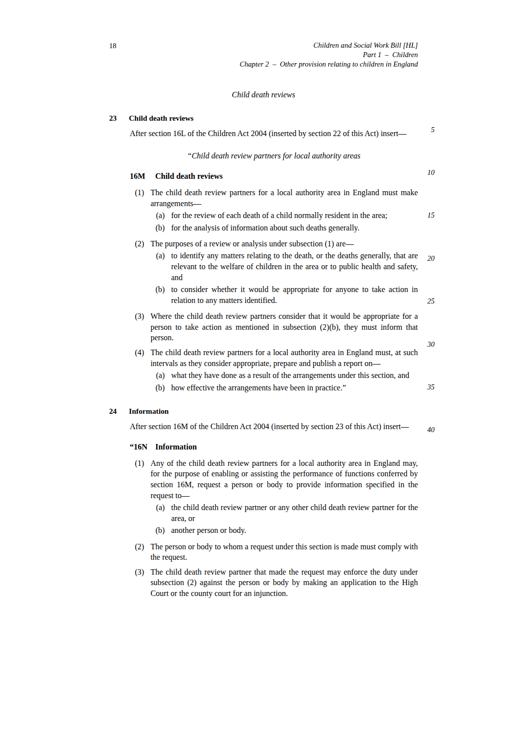5 10 15 20 25 30 35 40
18
Children and Social Work Bill [HL]
Part 1 – Children
Chapter 2 – Other provision relating to children in England
Child death reviews
23
Child death reviews
After section 16L of the Children Act 2004 (inserted by section 22 of this Act) insert—
“Child death review partners for local authority areas
16M
Child death reviews
(1)
The child death review partners for a local authority area in England must make arrangements—
(a)
for the review of each death of a child normally resident in the area;
(b)
for the analysis of information about such deaths generally.
(2)
The purposes of a review or analysis under subsection (1) are—
(a)
to identify any matters relating to the death, or the deaths generally, that are relevant to the welfare of children in the area or to public health and safety, and
(b)
to consider whether it would be appropriate for anyone to take action in relation to any matters identified.
(3)
Where the child death review partners consider that it would be appropriate for a person to take action as mentioned in subsection (2)(b), they must inform that person.
(4)
The child death review partners for a local authority area in England must, at such intervals as they consider appropriate, prepare and publish a report on—
(a)
what they have done as a result of the arrangements under this section, and
(b)
how effective the arrangements have been in practice.”
24
Information
After section 16M of the Children Act 2004 (inserted by section 23 of this Act) insert—
“16N
Information
(1)
Any of the child death review partners for a local authority area in England may, for the purpose of enabling or assisting the performance of functions conferred by section 16M, request a person or body to provide information specified in the request to—
(a)
the child death review partner or any other child death review partner for the area, or
(b)
another person or body.
(2)
The person or body to whom a request under this section is made must comply with the request.
(3)
The child death review partner that made the request may enforce the duty under subsection (2) against the person or body by making an application to the High Court or the county court for an injunction.